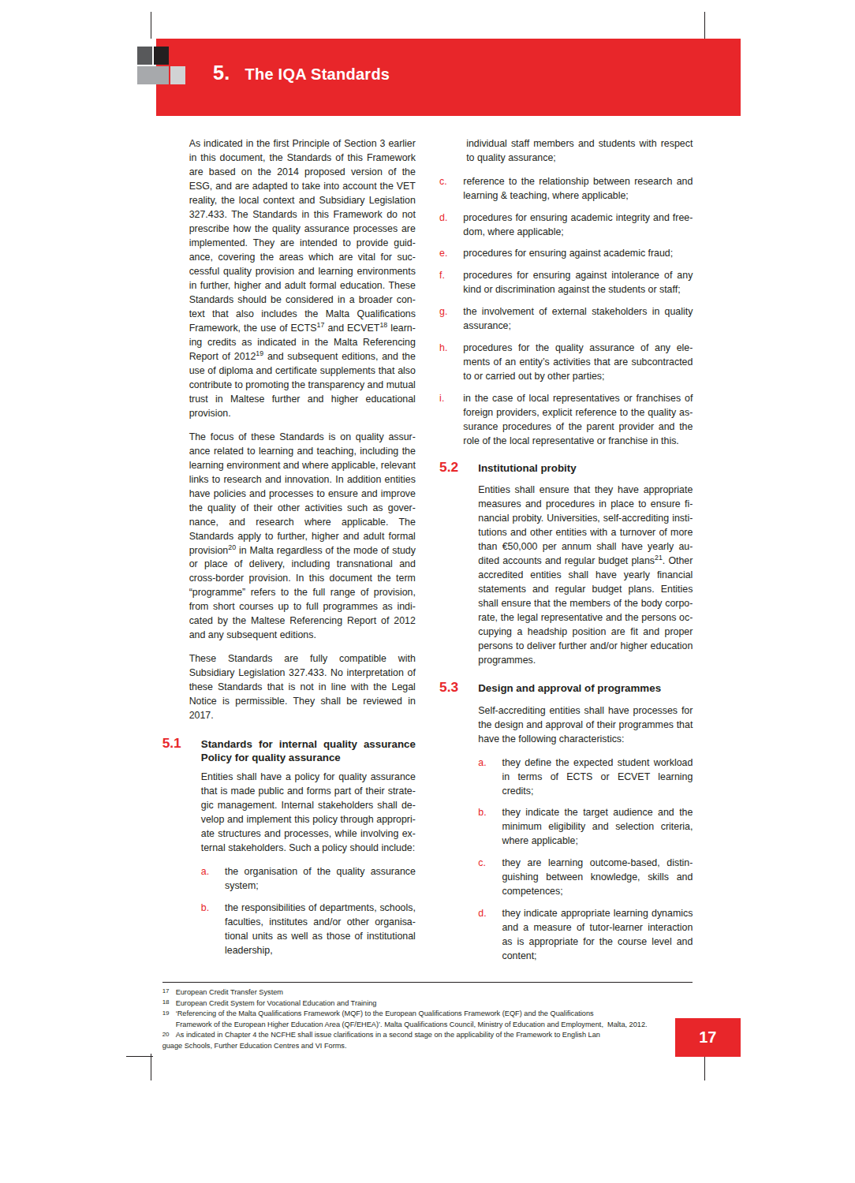5. The IQA Standards
As indicated in the first Principle of Section 3 earlier in this document, the Standards of this Framework are based on the 2014 proposed version of the ESG, and are adapted to take into account the VET reality, the local context and Subsidiary Legislation 327.433. The Standards in this Framework do not prescribe how the quality assurance processes are implemented. They are intended to provide guidance, covering the areas which are vital for successful quality provision and learning environments in further, higher and adult formal education. These Standards should be considered in a broader context that also includes the Malta Qualifications Framework, the use of ECTS17 and ECVET18 learning credits as indicated in the Malta Referencing Report of 201219 and subsequent editions, and the use of diploma and certificate supplements that also contribute to promoting the transparency and mutual trust in Maltese further and higher educational provision.
The focus of these Standards is on quality assurance related to learning and teaching, including the learning environment and where applicable, relevant links to research and innovation. In addition entities have policies and processes to ensure and improve the quality of their other activities such as governance, and research where applicable. The Standards apply to further, higher and adult formal provision20 in Malta regardless of the mode of study or place of delivery, including transnational and cross-border provision. In this document the term “programme” refers to the full range of provision, from short courses up to full programmes as indicated by the Maltese Referencing Report of 2012 and any subsequent editions.
These Standards are fully compatible with Subsidiary Legislation 327.433. No interpretation of these Standards that is not in line with the Legal Notice is permissible. They shall be reviewed in 2017.
5.1
Standards for internal quality assurance Policy for quality assurance
Entities shall have a policy for quality assurance that is made public and forms part of their strategic management. Internal stakeholders shall develop and implement this policy through appropriate structures and processes, while involving external stakeholders. Such a policy should include:
the organisation of the quality assurance system;
the responsibilities of departments, schools, faculties, institutes and/or other organisational units as well as those of institutional leadership,
individual staff members and students with respect to quality assurance;
reference to the relationship between research and learning & teaching, where applicable;
procedures for ensuring academic integrity and freedom, where applicable;
procedures for ensuring against academic fraud;
procedures for ensuring against intolerance of any kind or discrimination against the students or staff;
the involvement of external stakeholders in quality assurance;
procedures for the quality assurance of any elements of an entity’s activities that are subcontracted to or carried out by other parties;
in the case of local representatives or franchises of foreign providers, explicit reference to the quality assurance procedures of the parent provider and the role of the local representative or franchise in this.
5.2
Institutional probity
Entities shall ensure that they have appropriate measures and procedures in place to ensure financial probity. Universities, self-accrediting institutions and other entities with a turnover of more than €50,000 per annum shall have yearly audited accounts and regular budget plans21. Other accredited entities shall have yearly financial statements and regular budget plans. Entities shall ensure that the members of the body corporate, the legal representative and the persons occupying a headship position are fit and proper persons to deliver further and/or higher education programmes.
5.3
Design and approval of programmes
Self-accrediting entities shall have processes for the design and approval of their programmes that have the following characteristics:
they define the expected student workload in terms of ECTS or ECVET learning credits;
they indicate the target audience and the minimum eligibility and selection criteria, where applicable;
they are learning outcome-based, distinguishing between knowledge, skills and competences;
they indicate appropriate learning dynamics and a measure of tutor-learner interaction as is appropriate for the course level and content;
17
European Credit Transfer System
18
European Credit System for Vocational Education and Training
19
‘Referencing of the Malta Qualifications Framework (MQF) to the European Qualifications Framework (EQF) and the Qualifications
Framework of the European Higher Education Area (QF/EHEA)’. Malta Qualifications Council, Ministry of Education and Employment, Malta, 2012.
20
As indicated in Chapter 4 the NCFHE shall issue clarifications in a second stage on the applicability of the Framework to English Lan
guage Schools, Further Education Centres and VI Forms.
17